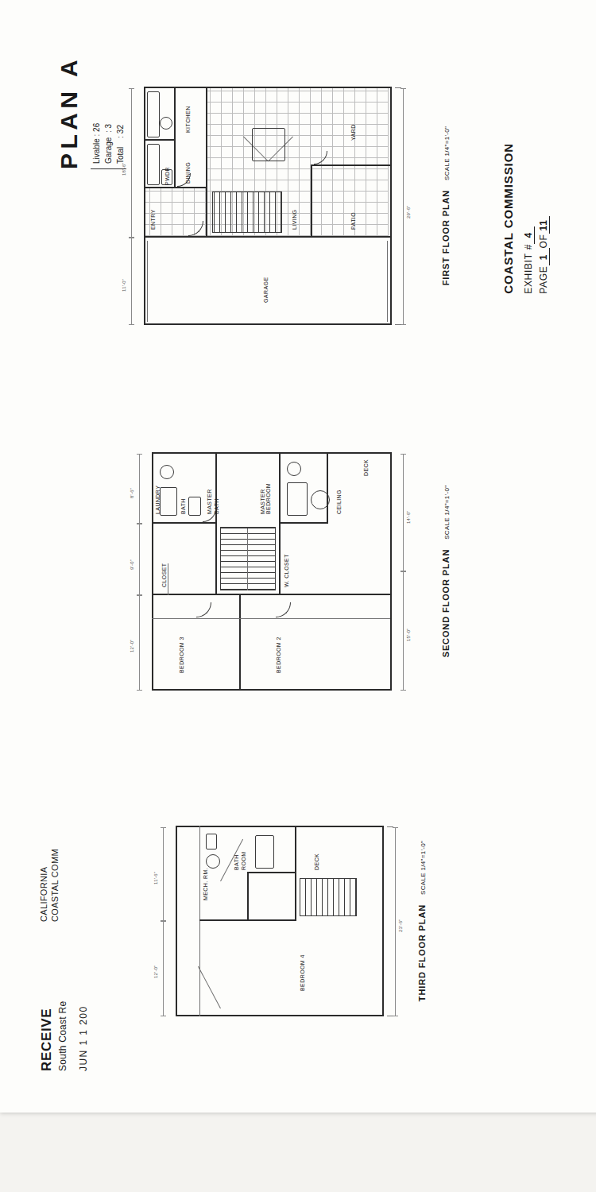RECEIVE
South Coast Re
JUN 1 1 200
CALIFORNIA
COASTAL COMM
PLAN A
Livable : 26
Garage : 3
Total : 32
============================================================ THIRD FLOOR PLAN (left-most drawing on the sheet) ============================================================
MECH. RM.
BATH
ROOM
BEDROOM 4
DECK
12'-0"
11'-6"
23'-6"
THIRD FLOOR PLAN SCALE 1/4"=1'-0"
============================================================ SECOND FLOOR PLAN (middle drawing) ============================================================
BEDROOM 3
BEDROOM 2
CLOSET
LAUNDRY
BATH
MASTER
BATH
W. CLOSET
MASTER
BEDROOM
CEILING
DECK
12'-0"
9'-0"
8'-6"
15'-0"
14'-6"
SECOND FLOOR PLAN SCALE 1/4"=1'-0"
============================================================ FIRST FLOOR PLAN (right-hand drawing, with tiled areas) ============================================================
GARAGE
ENTRY
DINING
KITCHEN
LIVING
PATIO
YARD
PWDR
11'-0"
18'-6"
29'-6"
FIRST FLOOR PLAN SCALE 1/4"=1'-0"
COASTAL COMMISSION
EXHIBIT #4
PAGE1 OF11